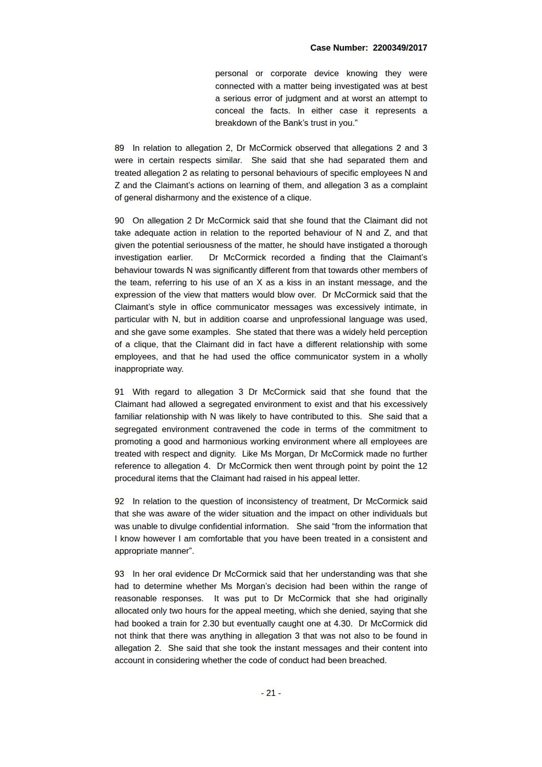Case Number: 2200349/2017
personal or corporate device knowing they were connected with a matter being investigated was at best a serious error of judgment and at worst an attempt to conceal the facts. In either case it represents a breakdown of the Bank’s trust in you.”
89 In relation to allegation 2, Dr McCormick observed that allegations 2 and 3 were in certain respects similar. She said that she had separated them and treated allegation 2 as relating to personal behaviours of specific employees N and Z and the Claimant’s actions on learning of them, and allegation 3 as a complaint of general disharmony and the existence of a clique.
90 On allegation 2 Dr McCormick said that she found that the Claimant did not take adequate action in relation to the reported behaviour of N and Z, and that given the potential seriousness of the matter, he should have instigated a thorough investigation earlier. Dr McCormick recorded a finding that the Claimant’s behaviour towards N was significantly different from that towards other members of the team, referring to his use of an X as a kiss in an instant message, and the expression of the view that matters would blow over. Dr McCormick said that the Claimant’s style in office communicator messages was excessively intimate, in particular with N, but in addition coarse and unprofessional language was used, and she gave some examples. She stated that there was a widely held perception of a clique, that the Claimant did in fact have a different relationship with some employees, and that he had used the office communicator system in a wholly inappropriate way.
91 With regard to allegation 3 Dr McCormick said that she found that the Claimant had allowed a segregated environment to exist and that his excessively familiar relationship with N was likely to have contributed to this. She said that a segregated environment contravened the code in terms of the commitment to promoting a good and harmonious working environment where all employees are treated with respect and dignity. Like Ms Morgan, Dr McCormick made no further reference to allegation 4. Dr McCormick then went through point by point the 12 procedural items that the Claimant had raised in his appeal letter.
92 In relation to the question of inconsistency of treatment, Dr McCormick said that she was aware of the wider situation and the impact on other individuals but was unable to divulge confidential information. She said “from the information that I know however I am comfortable that you have been treated in a consistent and appropriate manner”.
93 In her oral evidence Dr McCormick said that her understanding was that she had to determine whether Ms Morgan’s decision had been within the range of reasonable responses. It was put to Dr McCormick that she had originally allocated only two hours for the appeal meeting, which she denied, saying that she had booked a train for 2.30 but eventually caught one at 4.30. Dr McCormick did not think that there was anything in allegation 3 that was not also to be found in allegation 2. She said that she took the instant messages and their content into account in considering whether the code of conduct had been breached.
- 21 -